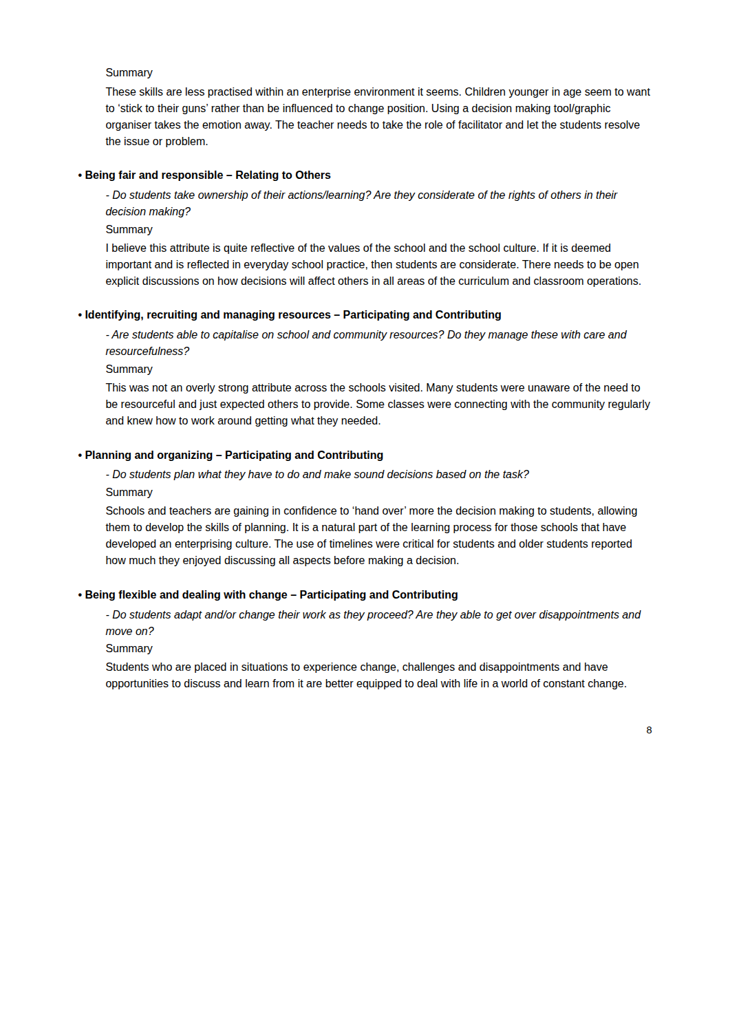Summary
These skills are less practised within an enterprise environment it seems. Children younger in age seem to want to ‘stick to their guns’ rather than be influenced to change position. Using a decision making tool/graphic organiser takes the emotion away. The teacher needs to take the role of facilitator and let the students resolve the issue or problem.
• Being fair and responsible – Relating to Others
- Do students take ownership of their actions/learning? Are they considerate of the rights of others in their decision making?
Summary
I believe this attribute is quite reflective of the values of the school and the school culture. If it is deemed important and is reflected in everyday school practice, then students are considerate. There needs to be open explicit discussions on how decisions will affect others in all areas of the curriculum and classroom operations.
• Identifying, recruiting and managing resources – Participating and Contributing
- Are students able to capitalise on school and community resources? Do they manage these with care and resourcefulness?
Summary
This was not an overly strong attribute across the schools visited. Many students were unaware of the need to be resourceful and just expected others to provide. Some classes were connecting with the community regularly and knew how to work around getting what they needed.
• Planning and organizing – Participating and Contributing
- Do students plan what they have to do and make sound decisions based on the task?
Summary
Schools and teachers are gaining in confidence to ‘hand over’ more the decision making to students, allowing them to develop the skills of planning. It is a natural part of the learning process for those schools that have developed an enterprising culture. The use of timelines were critical for students and older students reported how much they enjoyed discussing all aspects before making a decision.
• Being flexible and dealing with change – Participating and Contributing
- Do students adapt and/or change their work as they proceed? Are they able to get over disappointments and move on?
Summary
Students who are placed in situations to experience change, challenges and disappointments and have opportunities to discuss and learn from it are better equipped to deal with life in a world of constant change.
8